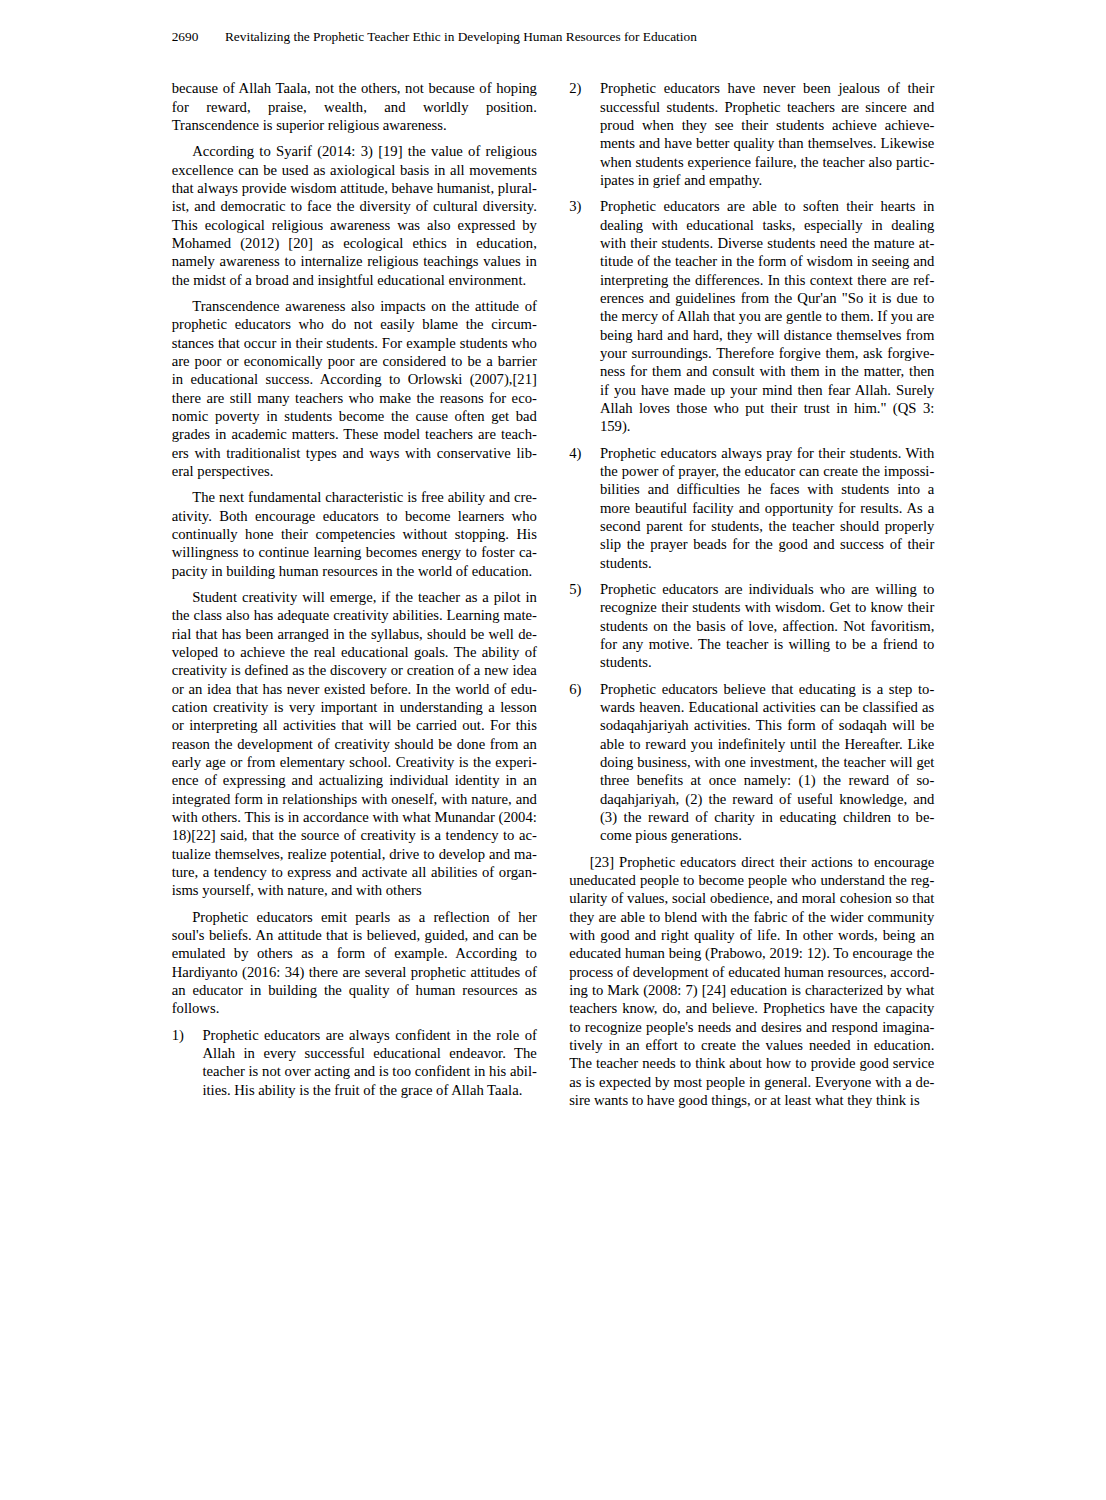2690 Revitalizing the Prophetic Teacher Ethic in Developing Human Resources for Education
because of Allah Taala, not the others, not because of hoping for reward, praise, wealth, and worldly position. Transcendence is superior religious awareness.
According to Syarif (2014: 3) [19] the value of religious excellence can be used as axiological basis in all movements that always provide wisdom attitude, behave humanist, pluralist, and democratic to face the diversity of cultural diversity. This ecological religious awareness was also expressed by Mohamed (2012) [20] as ecological ethics in education, namely awareness to internalize religious teachings values in the midst of a broad and insightful educational environment.
Transcendence awareness also impacts on the attitude of prophetic educators who do not easily blame the circumstances that occur in their students. For example students who are poor or economically poor are considered to be a barrier in educational success. According to Orlowski (2007),[21] there are still many teachers who make the reasons for economic poverty in students become the cause often get bad grades in academic matters. These model teachers are teachers with traditionalist types and ways with conservative liberal perspectives.
The next fundamental characteristic is free ability and creativity. Both encourage educators to become learners who continually hone their competencies without stopping. His willingness to continue learning becomes energy to foster capacity in building human resources in the world of education.
Student creativity will emerge, if the teacher as a pilot in the class also has adequate creativity abilities. Learning material that has been arranged in the syllabus, should be well developed to achieve the real educational goals. The ability of creativity is defined as the discovery or creation of a new idea or an idea that has never existed before. In the world of education creativity is very important in understanding a lesson or interpreting all activities that will be carried out. For this reason the development of creativity should be done from an early age or from elementary school. Creativity is the experience of expressing and actualizing individual identity in an integrated form in relationships with oneself, with nature, and with others. This is in accordance with what Munandar (2004: 18)[22] said, that the source of creativity is a tendency to actualize themselves, realize potential, drive to develop and mature, a tendency to express and activate all abilities of organisms yourself, with nature, and with others
Prophetic educators emit pearls as a reflection of her soul's beliefs. An attitude that is believed, guided, and can be emulated by others as a form of example. According to Hardiyanto (2016: 34) there are several prophetic attitudes of an educator in building the quality of human resources as follows.
Prophetic educators are always confident in the role of Allah in every successful educational endeavor. The teacher is not over acting and is too confident in his abilities. His ability is the fruit of the grace of Allah Taala.
Prophetic educators have never been jealous of their successful students. Prophetic teachers are sincere and proud when they see their students achieve achievements and have better quality than themselves. Likewise when students experience failure, the teacher also participates in grief and empathy.
Prophetic educators are able to soften their hearts in dealing with educational tasks, especially in dealing with their students. Diverse students need the mature attitude of the teacher in the form of wisdom in seeing and interpreting the differences. In this context there are references and guidelines from the Qur'an "So it is due to the mercy of Allah that you are gentle to them. If you are being hard and hard, they will distance themselves from your surroundings. Therefore forgive them, ask forgiveness for them and consult with them in the matter, then if you have made up your mind then fear Allah. Surely Allah loves those who put their trust in him." (QS 3: 159).
Prophetic educators always pray for their students. With the power of prayer, the educator can create the impossibilities and difficulties he faces with students into a more beautiful facility and opportunity for results. As a second parent for students, the teacher should properly slip the prayer beads for the good and success of their students.
Prophetic educators are individuals who are willing to recognize their students with wisdom. Get to know their students on the basis of love, affection. Not favoritism, for any motive. The teacher is willing to be a friend to students.
Prophetic educators believe that educating is a step towards heaven. Educational activities can be classified as sodaqahjariyah activities. This form of sodaqah will be able to reward you indefinitely until the Hereafter. Like doing business, with one investment, the teacher will get three benefits at once namely: (1) the reward of sodaqahjariyah, (2) the reward of useful knowledge, and (3) the reward of charity in educating children to become pious generations.
[23] Prophetic educators direct their actions to encourage uneducated people to become people who understand the regularity of values, social obedience, and moral cohesion so that they are able to blend with the fabric of the wider community with good and right quality of life. In other words, being an educated human being (Prabowo, 2019: 12). To encourage the process of development of educated human resources, according to Mark (2008: 7) [24] education is characterized by what teachers know, do, and believe. Prophetics have the capacity to recognize people's needs and desires and respond imaginatively in an effort to create the values needed in education. The teacher needs to think about how to provide good service as is expected by most people in general. Everyone with a desire wants to have good things, or at least what they think is